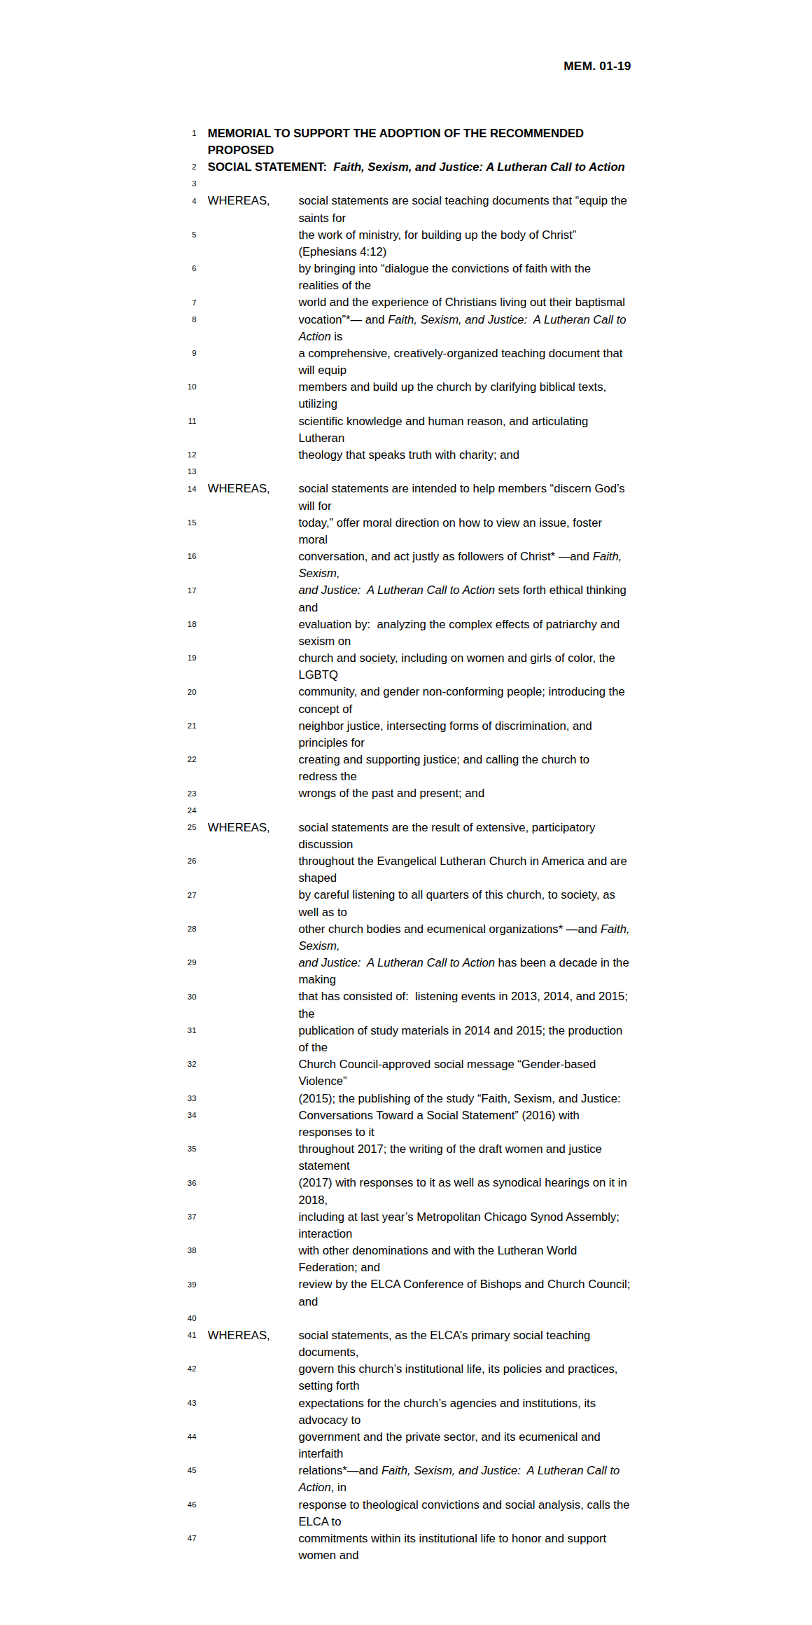MEM. 01-19
MEMORIAL TO SUPPORT THE ADOPTION OF THE RECOMMENDED PROPOSED
SOCIAL STATEMENT: Faith, Sexism, and Justice: A Lutheran Call to Action
WHEREAS,
social statements are social teaching documents that “equip the saints for
the work of ministry, for building up the body of Christ” (Ephesians 4:12)
by bringing into “dialogue the convictions of faith with the realities of the
world and the experience of Christians living out their baptismal
vocation”*— and Faith, Sexism, and Justice: A Lutheran Call to Action is
a comprehensive, creatively-organized teaching document that will equip
members and build up the church by clarifying biblical texts, utilizing
scientific knowledge and human reason, and articulating Lutheran
theology that speaks truth with charity; and
WHEREAS,
social statements are intended to help members “discern God’s will for
today,” offer moral direction on how to view an issue, foster moral
conversation, and act justly as followers of Christ* —and Faith, Sexism,
and Justice: A Lutheran Call to Action sets forth ethical thinking and
evaluation by: analyzing the complex effects of patriarchy and sexism on
church and society, including on women and girls of color, the LGBTQ
community, and gender non-conforming people; introducing the concept of
neighbor justice, intersecting forms of discrimination, and principles for
creating and supporting justice; and calling the church to redress the
wrongs of the past and present; and
WHEREAS,
social statements are the result of extensive, participatory discussion
throughout the Evangelical Lutheran Church in America and are shaped
by careful listening to all quarters of this church, to society, as well as to
other church bodies and ecumenical organizations* —and Faith, Sexism,
and Justice: A Lutheran Call to Action has been a decade in the making
that has consisted of: listening events in 2013, 2014, and 2015; the
publication of study materials in 2014 and 2015; the production of the
Church Council-approved social message “Gender-based Violence”
(2015); the publishing of the study “Faith, Sexism, and Justice:
Conversations Toward a Social Statement” (2016) with responses to it
throughout 2017; the writing of the draft women and justice statement
(2017) with responses to it as well as synodical hearings on it in 2018,
including at last year’s Metropolitan Chicago Synod Assembly; interaction
with other denominations and with the Lutheran World Federation; and
review by the ELCA Conference of Bishops and Church Council; and
WHEREAS,
social statements, as the ELCA’s primary social teaching documents,
govern this church’s institutional life, its policies and practices, setting forth
expectations for the church’s agencies and institutions, its advocacy to
government and the private sector, and its ecumenical and interfaith
relations*—and Faith, Sexism, and Justice: A Lutheran Call to Action, in
response to theological convictions and social analysis, calls the ELCA to
commitments within its institutional life to honor and support women and